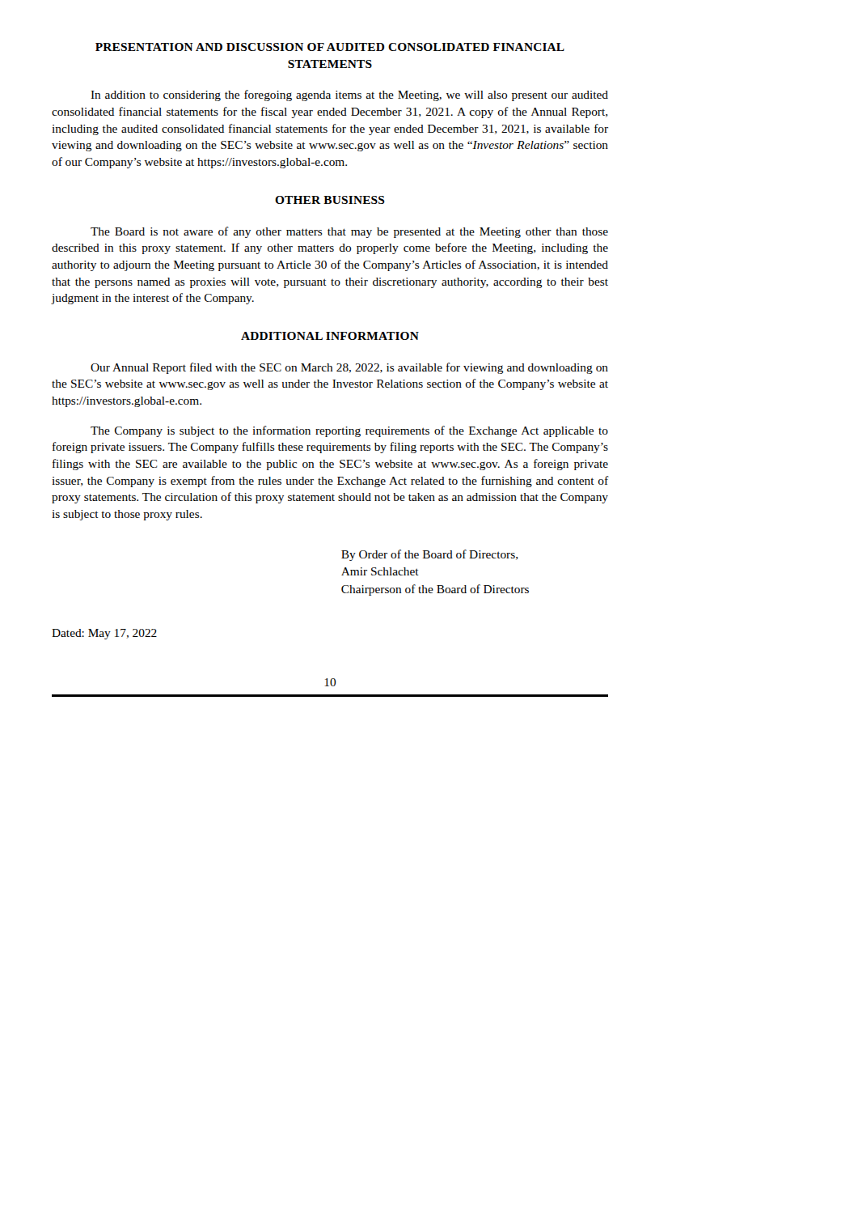PRESENTATION AND DISCUSSION OF AUDITED CONSOLIDATED FINANCIAL STATEMENTS
In addition to considering the foregoing agenda items at the Meeting, we will also present our audited consolidated financial statements for the fiscal year ended December 31, 2021. A copy of the Annual Report, including the audited consolidated financial statements for the year ended December 31, 2021, is available for viewing and downloading on the SEC’s website at www.sec.gov as well as on the “Investor Relations” section of our Company’s website at https://investors.global-e.com.
OTHER BUSINESS
The Board is not aware of any other matters that may be presented at the Meeting other than those described in this proxy statement. If any other matters do properly come before the Meeting, including the authority to adjourn the Meeting pursuant to Article 30 of the Company’s Articles of Association, it is intended that the persons named as proxies will vote, pursuant to their discretionary authority, according to their best judgment in the interest of the Company.
ADDITIONAL INFORMATION
Our Annual Report filed with the SEC on March 28, 2022, is available for viewing and downloading on the SEC’s website at www.sec.gov as well as under the Investor Relations section of the Company’s website at https://investors.global-e.com.
The Company is subject to the information reporting requirements of the Exchange Act applicable to foreign private issuers. The Company fulfills these requirements by filing reports with the SEC. The Company’s filings with the SEC are available to the public on the SEC’s website at www.sec.gov. As a foreign private issuer, the Company is exempt from the rules under the Exchange Act related to the furnishing and content of proxy statements. The circulation of this proxy statement should not be taken as an admission that the Company is subject to those proxy rules.
By Order of the Board of Directors,
Amir Schlachet
Chairperson of the Board of Directors
Dated: May 17, 2022
10